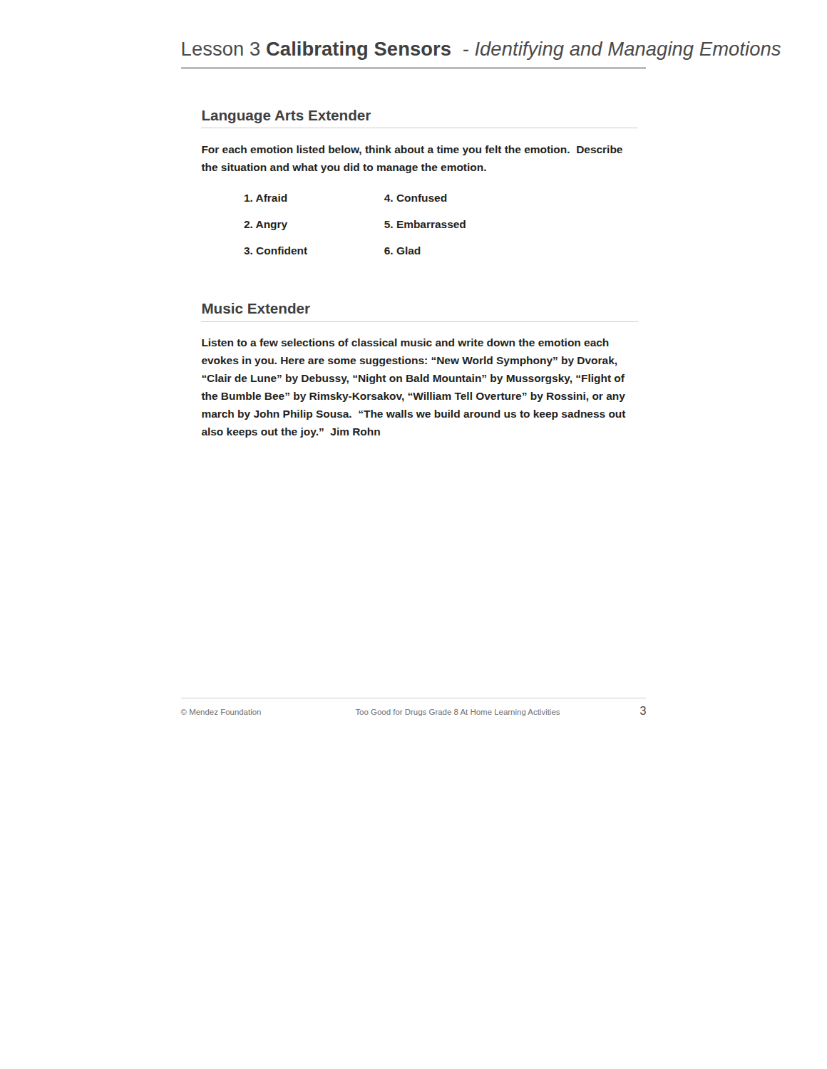Lesson 3 Calibrating Sensors - Identifying and Managing Emotions
Language Arts Extender
For each emotion listed below, think about a time you felt the emotion. Describe the situation and what you did to manage the emotion.
1. Afraid 4. Confused 2. Angry 5. Embarrassed 3. Confident 6. Glad
Music Extender
Listen to a few selections of classical music and write down the emotion each evokes in you. Here are some suggestions: “New World Symphony” by Dvorak, “Clair de Lune” by Debussy, “Night on Bald Mountain” by Mussorgsky, “Flight of the Bumble Bee” by Rimsky-Korsakov, “William Tell Overture” by Rossini, or any march by John Philip Sousa. “The walls we build around us to keep sadness out also keeps out the joy.” Jim Rohn
© Mendez Foundation
Too Good for Drugs Grade 8 At Home Learning Activities
3